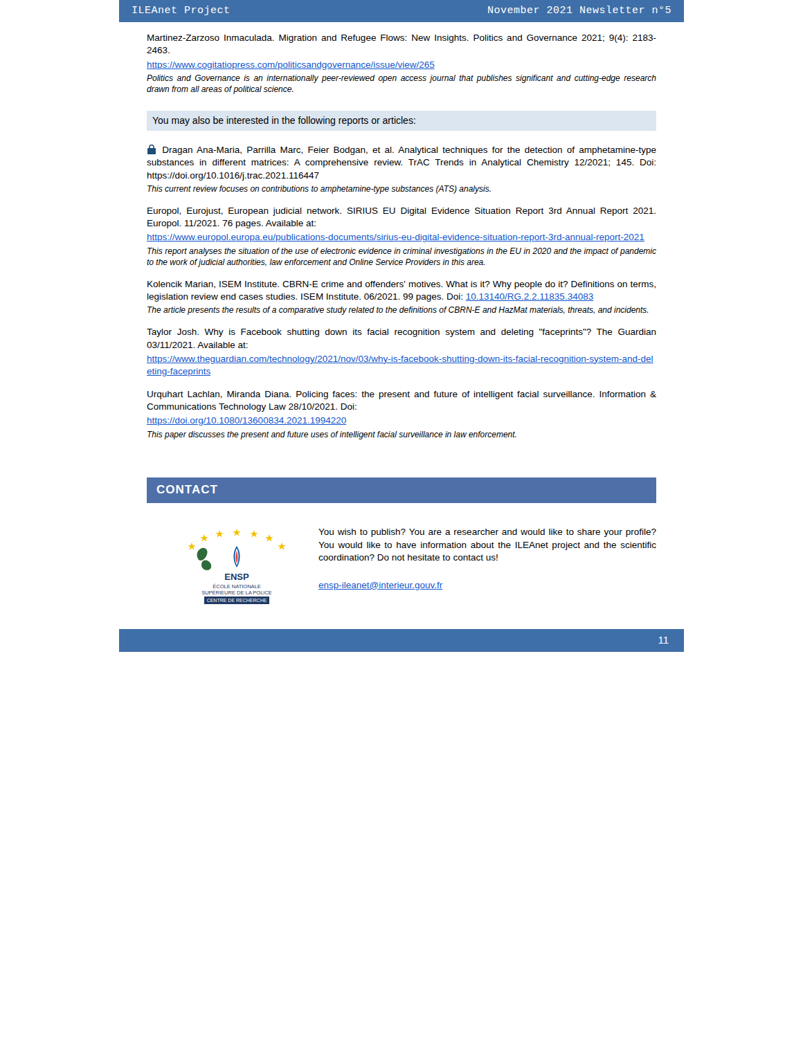ILEAnet Project November 2021 Newsletter n°5
Martinez-Zarzoso Inmaculada. Migration and Refugee Flows: New Insights. Politics and Governance 2021; 9(4): 2183-2463.
https://www.cogitatiopress.com/politicsandgovernance/issue/view/265
Politics and Governance is an internationally peer-reviewed open access journal that publishes significant and cutting-edge research drawn from all areas of political science.
You may also be interested in the following reports or articles:
Dragan Ana-Maria, Parrilla Marc, Feier Bodgan, et al. Analytical techniques for the detection of amphetamine-type substances in different matrices: A comprehensive review. TrAC Trends in Analytical Chemistry 12/2021; 145. Doi: https://doi.org/10.1016/j.trac.2021.116447
This current review focuses on contributions to amphetamine-type substances (ATS) analysis.
Europol, Eurojust, European judicial network. SIRIUS EU Digital Evidence Situation Report 3rd Annual Report 2021. Europol. 11/2021. 76 pages. Available at:
https://www.europol.europa.eu/publications-documents/sirius-eu-digital-evidence-situation-report-3rd-annual-report-2021
This report analyses the situation of the use of electronic evidence in criminal investigations in the EU in 2020 and the impact of pandemic to the work of judicial authorities, law enforcement and Online Service Providers in this area.
Kolencik Marian, ISEM Institute. CBRN-E crime and offenders' motives. What is it? Why people do it? Definitions on terms, legislation review end cases studies. ISEM Institute. 06/2021. 99 pages. Doi: 10.13140/RG.2.2.11835.34083
The article presents the results of a comparative study related to the definitions of CBRN-E and HazMat materials, threats, and incidents.
Taylor Josh. Why is Facebook shutting down its facial recognition system and deleting "faceprints"? The Guardian 03/11/2021. Available at:
https://www.theguardian.com/technology/2021/nov/03/why-is-facebook-shutting-down-its-facial-recognition-system-and-deleting-faceprints
Urquhart Lachlan, Miranda Diana. Policing faces: the present and future of intelligent facial surveillance. Information & Communications Technology Law 28/10/2021. Doi:
https://doi.org/10.1080/13600834.2021.1994220
This paper discusses the present and future uses of intelligent facial surveillance in law enforcement.
CONTACT
ENSP ÉCOLE NATIONALE SUPÉRIEURE DE LA POLICE CENTRE DE RECHERCHE
You wish to publish? You are a researcher and would like to share your profile? You would like to have information about the ILEAnet project and the scientific coordination? Do not hesitate to contact us!
ensp-ileanet@interieur.gouv.fr
11